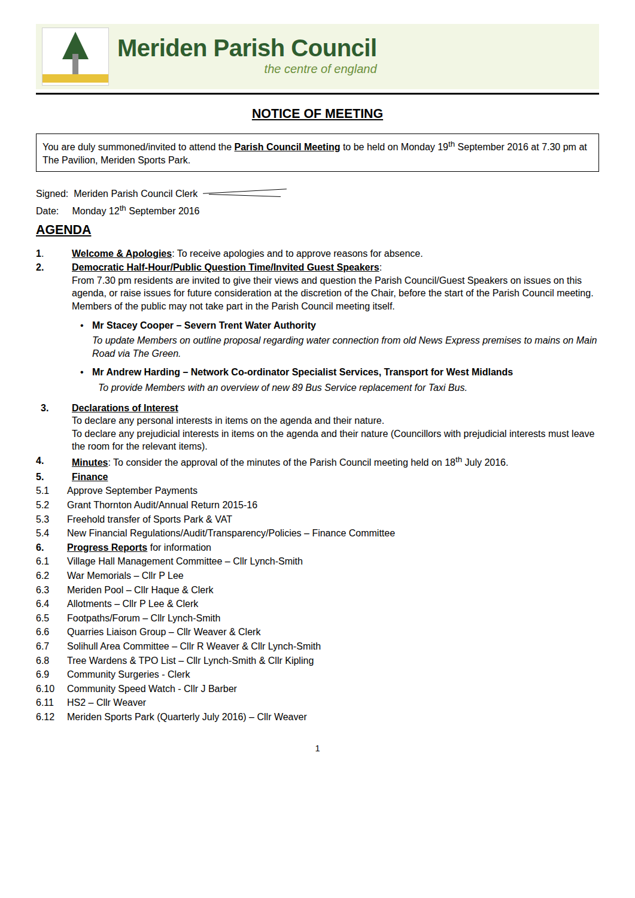Meriden Parish Council
the centre of england
NOTICE OF MEETING
You are duly summoned/invited to attend the Parish Council Meeting to be held on Monday 19th September 2016 at 7.30 pm at The Pavilion, Meriden Sports Park.
Signed: Meriden Parish Council Clerk
Date: Monday 12th September 2016
AGENDA
| 1 . | Welcome & Apologies : To receive apologies and to approve reasons for absence. |
| 2. | Democratic Half-Hour/Public Question Time/Invited Guest Speakers : From 7.30 pm residents are invited to give their views and question the Parish Council/Guest Speakers on issues on this agenda, or raise issues for future consideration at the discretion of the Chair, before the start of the Parish Council meeting. Members of the public may not take part in the Parish Council meeting itself. Mr Stacey Cooper – Severn Trent Water Authority To update Members on outline proposal regarding water connection from old News Express premises to mains on Main Road via The Green. Mr Andrew Harding – Network Co-ordinator Specialist Services, Transport for West Midlands To provide Members with an overview of new 89 Bus Service replacement for Taxi Bus. |
| 3. | Declarations of Interest To declare any personal interests in items on the agenda and their nature. To declare any prejudicial interests in items on the agenda and their nature (Councillors with prejudicial interests must leave the room for the relevant items). |
| 4. | Minutes : To consider the approval of the minutes of the Parish Council meeting held on 18 th July 2016. |
| 5. | Finance |
| 5.1 | Approve September Payments |
| 5.2 | Grant Thornton Audit/Annual Return 2015-16 |
| 5.3 | Freehold transfer of Sports Park & VAT |
| 5.4 | New Financial Regulations/Audit/Transparency/Policies – Finance Committee |
| 6. | Progress Reports for information |
| 6.1 | Village Hall Management Committee – Cllr Lynch-Smith |
| 6.2 | War Memorials – Cllr P Lee |
| 6.3 | Meriden Pool – Cllr Haque & Clerk |
| 6.4 | Allotments – Cllr P Lee & Clerk |
| 6.5 | Footpaths/Forum – Cllr Lynch-Smith |
| 6.6 | Quarries Liaison Group – Cllr Weaver & Clerk |
| 6.7 | Solihull Area Committee – Cllr R Weaver & Cllr Lynch-Smith |
| 6.8 | Tree Wardens & TPO List – Cllr Lynch-Smith & Cllr Kipling |
| 6.9 | Community Surgeries - Clerk |
| 6.10 | Community Speed Watch - Cllr J Barber |
| 6.11 | HS2 – Cllr Weaver |
| 6.12 | Meriden Sports Park (Quarterly July 2016) – Cllr Weaver |
1